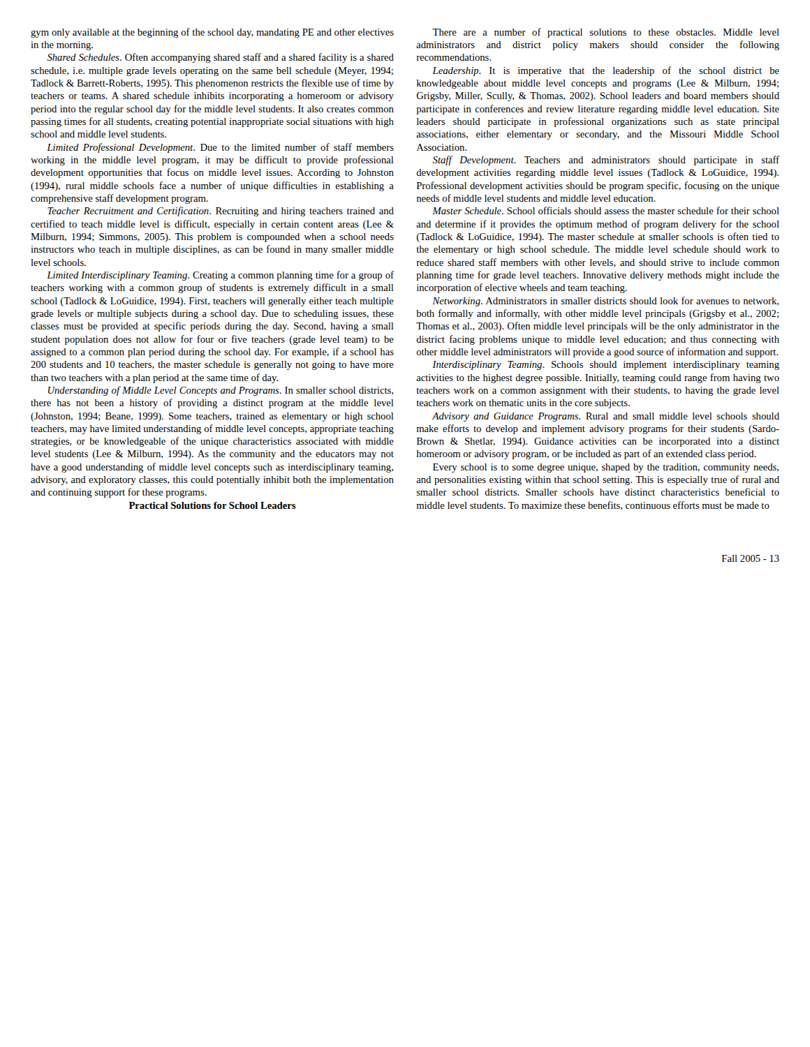gym only available at the beginning of the school day, mandating PE and other electives in the morning.
Shared Schedules. Often accompanying shared staff and a shared facility is a shared schedule, i.e. multiple grade levels operating on the same bell schedule (Meyer, 1994; Tadlock & Barrett-Roberts, 1995). This phenomenon restricts the flexible use of time by teachers or teams. A shared schedule inhibits incorporating a homeroom or advisory period into the regular school day for the middle level students. It also creates common passing times for all students, creating potential inappropriate social situations with high school and middle level students.
Limited Professional Development. Due to the limited number of staff members working in the middle level program, it may be difficult to provide professional development opportunities that focus on middle level issues. According to Johnston (1994), rural middle schools face a number of unique difficulties in establishing a comprehensive staff development program.
Teacher Recruitment and Certification. Recruiting and hiring teachers trained and certified to teach middle level is difficult, especially in certain content areas (Lee & Milburn, 1994; Simmons, 2005). This problem is compounded when a school needs instructors who teach in multiple disciplines, as can be found in many smaller middle level schools.
Limited Interdisciplinary Teaming. Creating a common planning time for a group of teachers working with a common group of students is extremely difficult in a small school (Tadlock & LoGuidice, 1994). First, teachers will generally either teach multiple grade levels or multiple subjects during a school day. Due to scheduling issues, these classes must be provided at specific periods during the day. Second, having a small student population does not allow for four or five teachers (grade level team) to be assigned to a common plan period during the school day. For example, if a school has 200 students and 10 teachers, the master schedule is generally not going to have more than two teachers with a plan period at the same time of day.
Understanding of Middle Level Concepts and Programs. In smaller school districts, there has not been a history of providing a distinct program at the middle level (Johnston, 1994; Beane, 1999). Some teachers, trained as elementary or high school teachers, may have limited understanding of middle level concepts, appropriate teaching strategies, or be knowledgeable of the unique characteristics associated with middle level students (Lee & Milburn, 1994). As the community and the educators may not have a good understanding of middle level concepts such as interdisciplinary teaming, advisory, and exploratory classes, this could potentially inhibit both the implementation and continuing support for these programs.
Practical Solutions for School Leaders
There are a number of practical solutions to these obstacles. Middle level administrators and district policy makers should consider the following recommendations.
Leadership. It is imperative that the leadership of the school district be knowledgeable about middle level concepts and programs (Lee & Milburn, 1994; Grigsby, Miller, Scully, & Thomas, 2002). School leaders and board members should participate in conferences and review literature regarding middle level education. Site leaders should participate in professional organizations such as state principal associations, either elementary or secondary, and the Missouri Middle School Association.
Staff Development. Teachers and administrators should participate in staff development activities regarding middle level issues (Tadlock & LoGuidice, 1994). Professional development activities should be program specific, focusing on the unique needs of middle level students and middle level education.
Master Schedule. School officials should assess the master schedule for their school and determine if it provides the optimum method of program delivery for the school (Tadlock & LoGuidice, 1994). The master schedule at smaller schools is often tied to the elementary or high school schedule. The middle level schedule should work to reduce shared staff members with other levels, and should strive to include common planning time for grade level teachers. Innovative delivery methods might include the incorporation of elective wheels and team teaching.
Networking. Administrators in smaller districts should look for avenues to network, both formally and informally, with other middle level principals (Grigsby et al., 2002; Thomas et al., 2003). Often middle level principals will be the only administrator in the district facing problems unique to middle level education; and thus connecting with other middle level administrators will provide a good source of information and support.
Interdisciplinary Teaming. Schools should implement interdisciplinary teaming activities to the highest degree possible. Initially, teaming could range from having two teachers work on a common assignment with their students, to having the grade level teachers work on thematic units in the core subjects.
Advisory and Guidance Programs. Rural and small middle level schools should make efforts to develop and implement advisory programs for their students (Sardo-Brown & Shetlar, 1994). Guidance activities can be incorporated into a distinct homeroom or advisory program, or be included as part of an extended class period.
Every school is to some degree unique, shaped by the tradition, community needs, and personalities existing within that school setting. This is especially true of rural and smaller school districts. Smaller schools have distinct characteristics beneficial to middle level students. To maximize these benefits, continuous efforts must be made to
Fall 2005 - 13